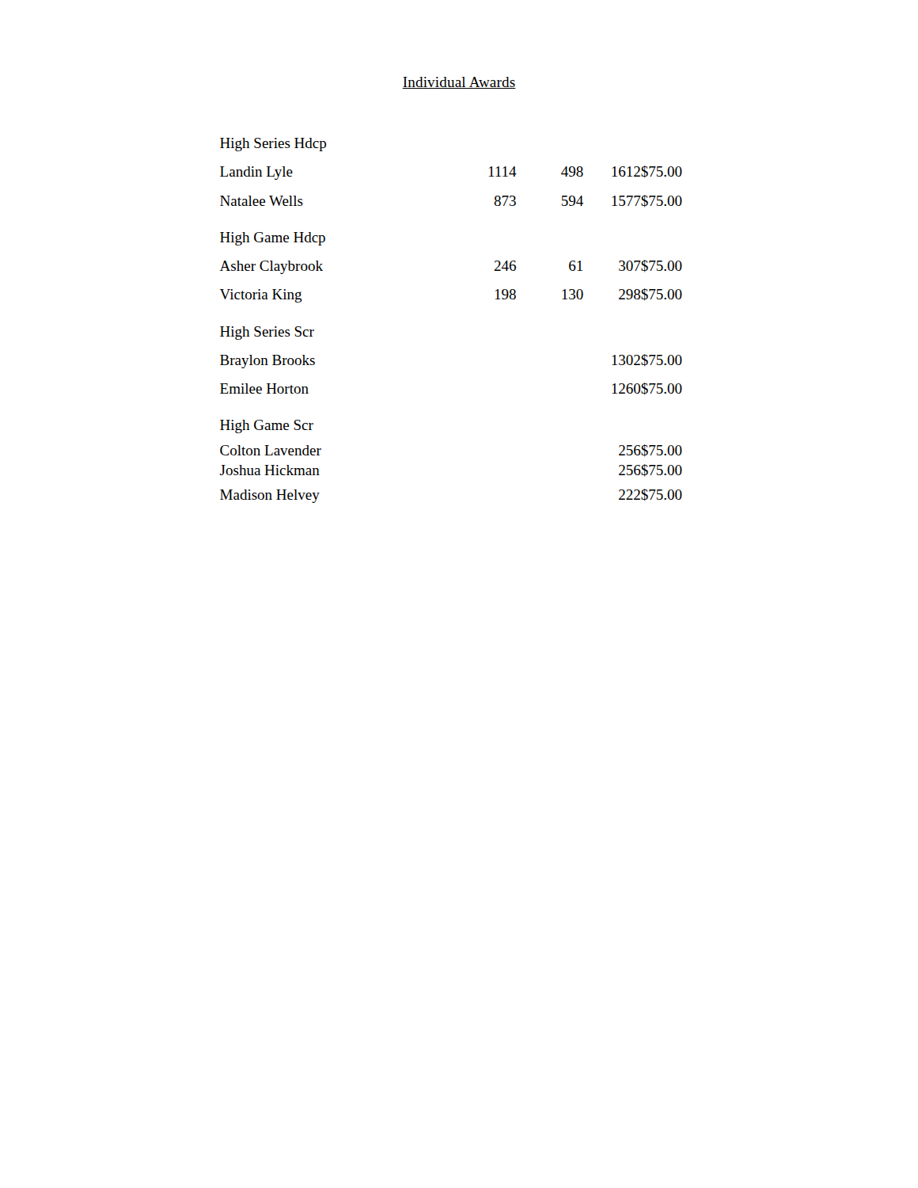Individual Awards
| High Series Hdcp | | | | |
| Landin Lyle | 1114 | 498 | 1612 | $75.00 |
| Natalee Wells | 873 | 594 | 1577 | $75.00 |
| High Game Hdcp | | | | |
| Asher Claybrook | 246 | 61 | 307 | $75.00 |
| Victoria King | 198 | 130 | 298 | $75.00 |
| High Series Scr | | | | |
| Braylon Brooks | | | 1302 | $75.00 |
| Emilee Horton | | | 1260 | $75.00 |
| High Game Scr | | | | |
| Colton Lavender | | | 256 | $75.00 |
| Joshua Hickman | | | 256 | $75.00 |
| Madison Helvey | | | 222 | $75.00 |